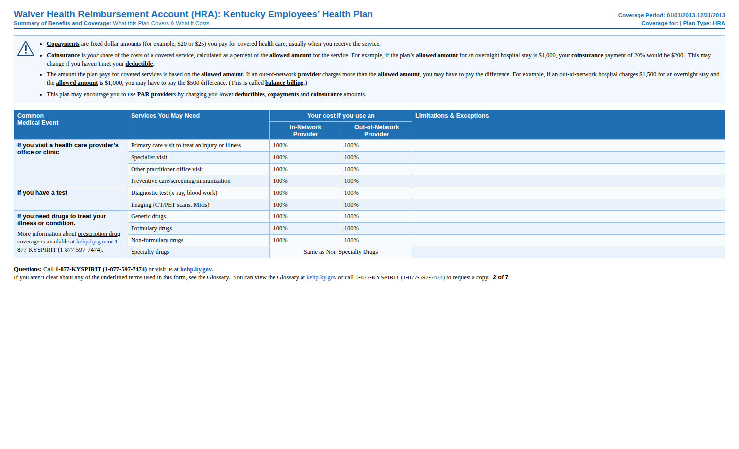Waiver Health Reimbursement Account (HRA): Kentucky Employees’ Health Plan
Coverage Period: 01/01/2013-12/31/2013
Summary of Benefits and Coverage: What this Plan Covers & What it Costs
Coverage for: | Plan Type: HRA
Copayments are fixed dollar amounts (for example, $20 or $25) you pay for covered health care, usually when you receive the service.
Coinsurance is your share of the costs of a covered service, calculated as a percent of the allowed amount for the service. For example, if the plan’s allowed amount for an overnight hospital stay is $1,000, your coinsurance payment of 20% would be $200. This may change if you haven’t met your deductible.
The amount the plan pays for covered services is based on the allowed amount. If an out-of-network provider charges more than the allowed amount, you may have to pay the difference. For example, if an out-of-network hospital charges $1,500 for an overnight stay and the allowed amount is $1,000, you may have to pay the $500 difference. (This is called balance billing.)
This plan may encourage you to use PAR providers by charging you lower deductibles, copayments and coinsurance amounts.
| Common Medical Event | Services You May Need | Your cost if you use an | Limitations & Exceptions |
| --- | --- | --- | --- |
| In-Network Provider | Out-of-Network Provider |
| If you visit a health care provider’s office or clinic | Primary care visit to treat an injury or illness | 100% | 100% | |
| Specialist visit | 100% | 100% | |
| Other practitioner office visit | 100% | 100% | |
| Preventive care/screening/immunization | 100% | 100% | |
| If you have a test | Diagnostic test (x-ray, blood work) | 100% | 100% | |
| Imaging (CT/PET scans, MRIs) | 100% | 100% | |
| If you need drugs to treat your illness or condition. More information about prescription drug coverage is available at kehp.ky.gov or 1-877-KYSPIRIT (1-877-597-7474). | Generic drugs | 100% | 100% | |
| Formulary drugs | 100% | 100% | |
| Non-formulary drugs | 100% | 100% | |
| Specialty drugs | Same as Non-Specialty Drugs | |
Questions: Call 1-877-KYSPIRIT (1-877-597-7474) or visit us at kehp.ky.gov.
If you aren’t clear about any of the underlined terms used in this form, see the Glossary. You can view the Glossary at kehp.ky.gov or call 1-877-KYSPIRIT (1-877-597-7474) to request a copy. 2 of 7